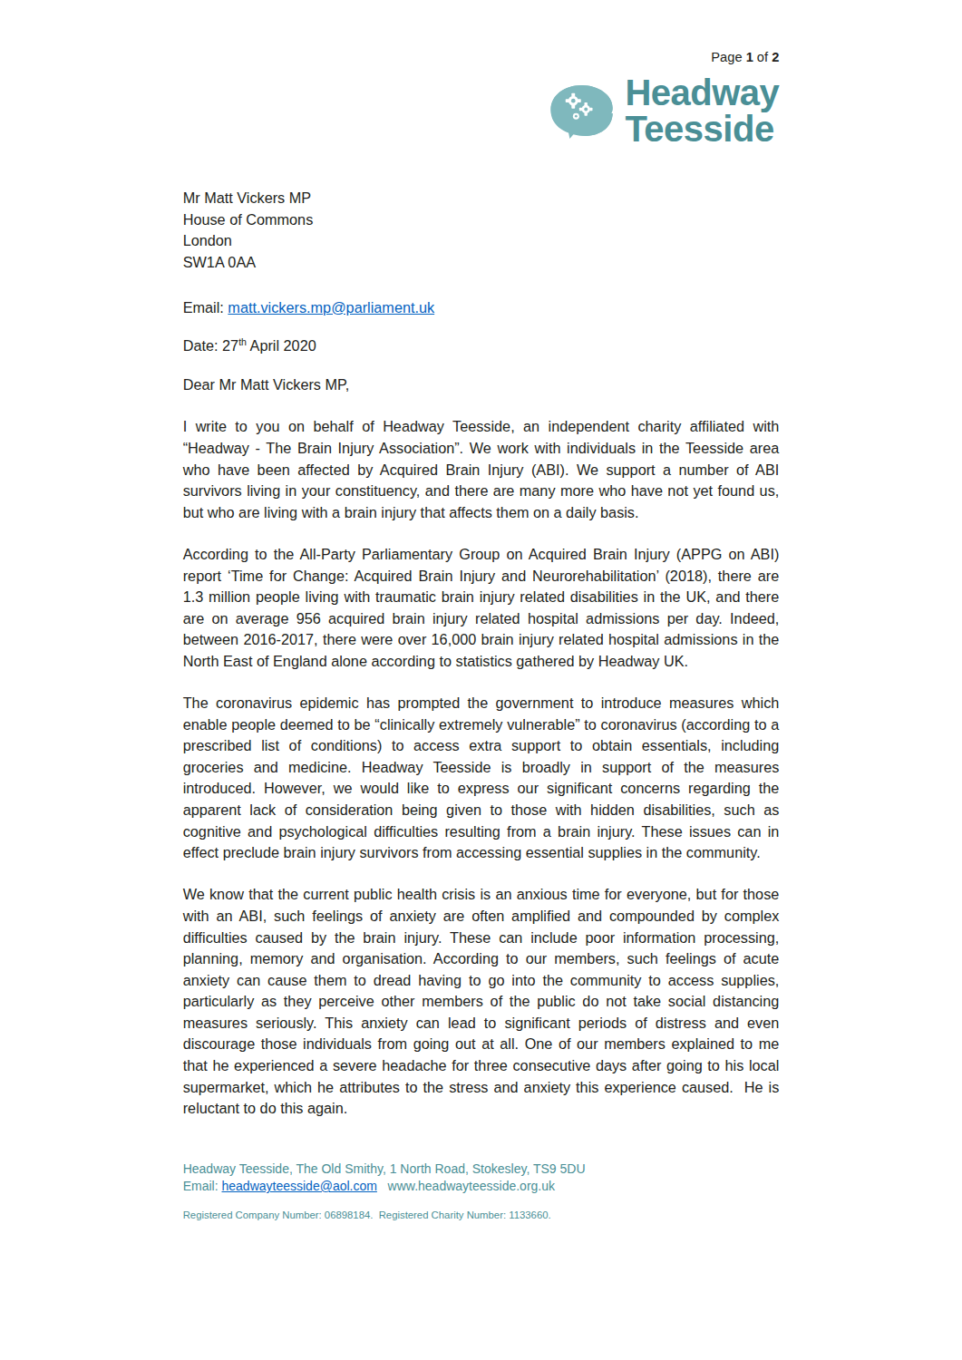Page 1 of 2
Headway Teesside
Mr Matt Vickers MP
House of Commons
London
SW1A 0AA
Email: matt.vickers.mp@parliament.uk
Date: 27th April 2020
Dear Mr Matt Vickers MP,
I write to you on behalf of Headway Teesside, an independent charity affiliated with “Headway - The Brain Injury Association”. We work with individuals in the Teesside area who have been affected by Acquired Brain Injury (ABI). We support a number of ABI survivors living in your constituency, and there are many more who have not yet found us, but who are living with a brain injury that affects them on a daily basis.
According to the All-Party Parliamentary Group on Acquired Brain Injury (APPG on ABI) report ‘Time for Change: Acquired Brain Injury and Neurorehabilitation’ (2018), there are 1.3 million people living with traumatic brain injury related disabilities in the UK, and there are on average 956 acquired brain injury related hospital admissions per day. Indeed, between 2016-2017, there were over 16,000 brain injury related hospital admissions in the North East of England alone according to statistics gathered by Headway UK.
The coronavirus epidemic has prompted the government to introduce measures which enable people deemed to be “clinically extremely vulnerable” to coronavirus (according to a prescribed list of conditions) to access extra support to obtain essentials, including groceries and medicine. Headway Teesside is broadly in support of the measures introduced. However, we would like to express our significant concerns regarding the apparent lack of consideration being given to those with hidden disabilities, such as cognitive and psychological difficulties resulting from a brain injury. These issues can in effect preclude brain injury survivors from accessing essential supplies in the community.
We know that the current public health crisis is an anxious time for everyone, but for those with an ABI, such feelings of anxiety are often amplified and compounded by complex difficulties caused by the brain injury. These can include poor information processing, planning, memory and organisation. According to our members, such feelings of acute anxiety can cause them to dread having to go into the community to access supplies, particularly as they perceive other members of the public do not take social distancing measures seriously. This anxiety can lead to significant periods of distress and even discourage those individuals from going out at all. One of our members explained to me that he experienced a severe headache for three consecutive days after going to his local supermarket, which he attributes to the stress and anxiety this experience caused. He is reluctant to do this again.
Headway Teesside, The Old Smithy, 1 North Road, Stokesley, TS9 5DU
Email: headwayteesside@aol.com www.headwayteesside.org.uk
Registered Company Number: 06898184. Registered Charity Number: 1133660.